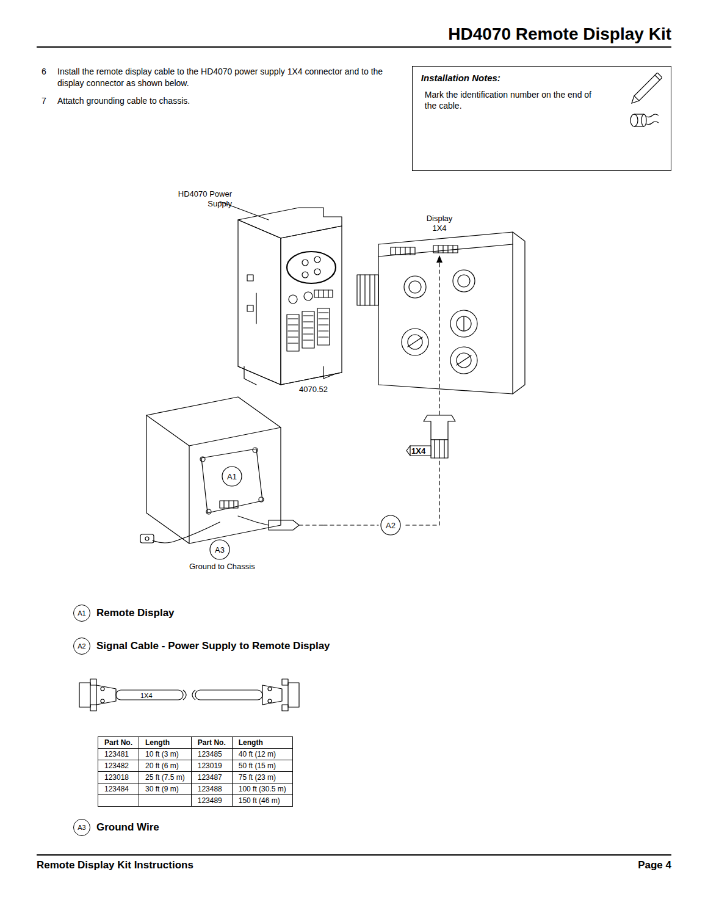HD4070 Remote Display Kit
Install the remote display cable to the HD4070 power supply 1X4 connector and to the display connector as shown below.
Attatch grounding cable to chassis.
Installation Notes:
Mark the identification number on the end of the cable.
HD4070 Power
Supply
Display
1X4
4070.52
Ground to Chassis
1X4 A1 A3 A2
A1 Remote Display
A2 Signal Cable - Power Supply to Remote Display
1X4
| Part No. | Length | Part No. | Length |
| --- | --- | --- | --- |
| 123481 | 10 ft (3 m) | 123485 | 40 ft (12 m) |
| 123482 | 20 ft (6 m) | 123019 | 50 ft (15 m) |
| 123018 | 25 ft (7.5 m) | 123487 | 75 ft (23 m) |
| 123484 | 30 ft (9 m) | 123488 | 100 ft (30.5 m) |
| | | 123489 | 150 ft (46 m) |
A3 Ground Wire
Remote Display Kit Instructions Page 4